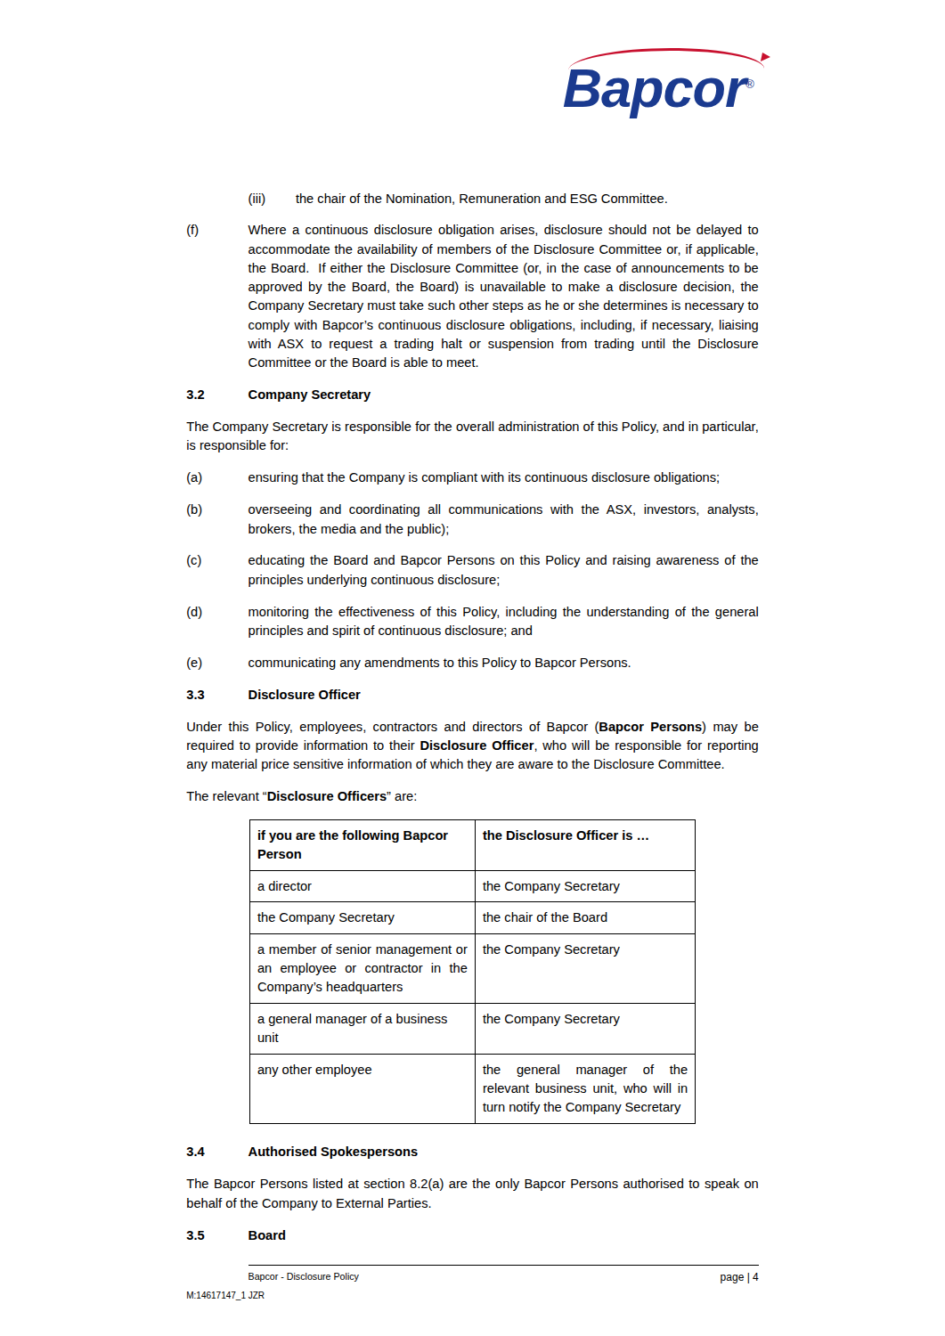Bapcor®
(iii)
the chair of the Nomination, Remuneration and ESG Committee.
(f)
Where a continuous disclosure obligation arises, disclosure should not be delayed to accommodate the availability of members of the Disclosure Committee or, if applicable, the Board. If either the Disclosure Committee (or, in the case of announcements to be approved by the Board, the Board) is unavailable to make a disclosure decision, the Company Secretary must take such other steps as he or she determines is necessary to comply with Bapcor’s continuous disclosure obligations, including, if necessary, liaising with ASX to request a trading halt or suspension from trading until the Disclosure Committee or the Board is able to meet.
3.2 Company Secretary
The Company Secretary is responsible for the overall administration of this Policy, and in particular, is responsible for:
(a)
ensuring that the Company is compliant with its continuous disclosure obligations;
(b)
overseeing and coordinating all communications with the ASX, investors, analysts, brokers, the media and the public);
(c)
educating the Board and Bapcor Persons on this Policy and raising awareness of the principles underlying continuous disclosure;
(d)
monitoring the effectiveness of this Policy, including the understanding of the general principles and spirit of continuous disclosure; and
(e)
communicating any amendments to this Policy to Bapcor Persons.
3.3 Disclosure Officer
Under this Policy, employees, contractors and directors of Bapcor (Bapcor Persons) may be required to provide information to their Disclosure Officer, who will be responsible for reporting any material price sensitive information of which they are aware to the Disclosure Committee.
The relevant “Disclosure Officers” are:
| if you are the following Bapcor Person | the Disclosure Officer is … |
| --- | --- |
| a director | the Company Secretary |
| the Company Secretary | the chair of the Board |
| a member of senior management or an employee or contractor in the Company’s headquarters | the Company Secretary |
| a general manager of a business unit | the Company Secretary |
| any other employee | the general manager of the relevant business unit, who will in turn notify the Company Secretary |
3.4 Authorised Spokespersons
The Bapcor Persons listed at section 8.2(a) are the only Bapcor Persons authorised to speak on behalf of the Company to External Parties.
3.5 Board
Bapcor - Disclosure Policy
page | 4
M:14617147_1 JZR